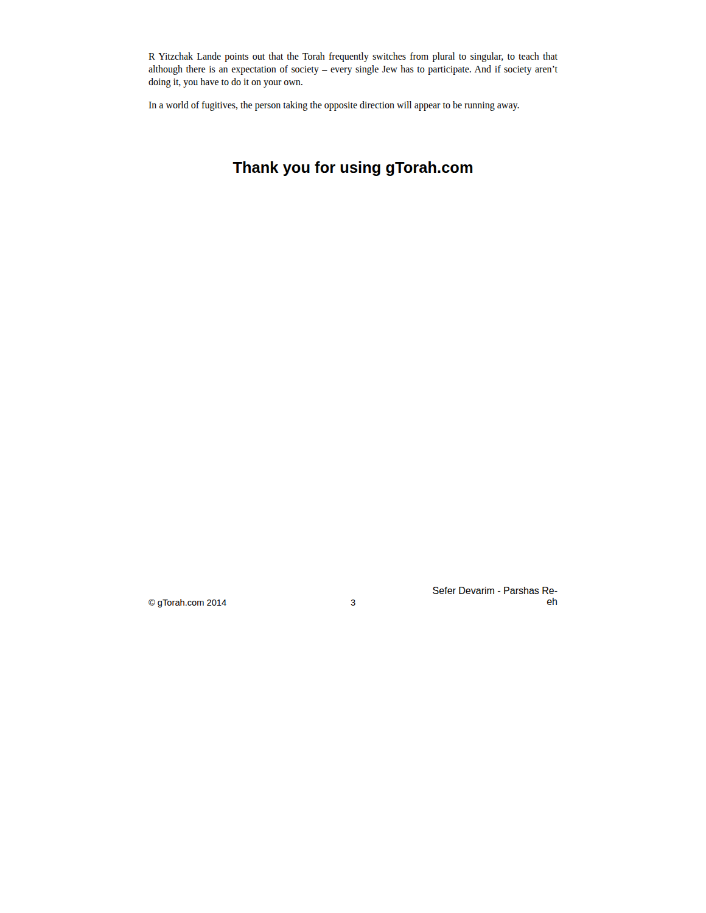R Yitzchak Lande points out that the Torah frequently switches from plural to singular, to teach that although there is an expectation of society – every single Jew has to participate. And if society aren’t doing it, you have to do it on your own.
In a world of fugitives, the person taking the opposite direction will appear to be running away.
Thank you for using gTorah.com
© gTorah.com 2014
3
Sefer Devarim - Parshas Re-eh